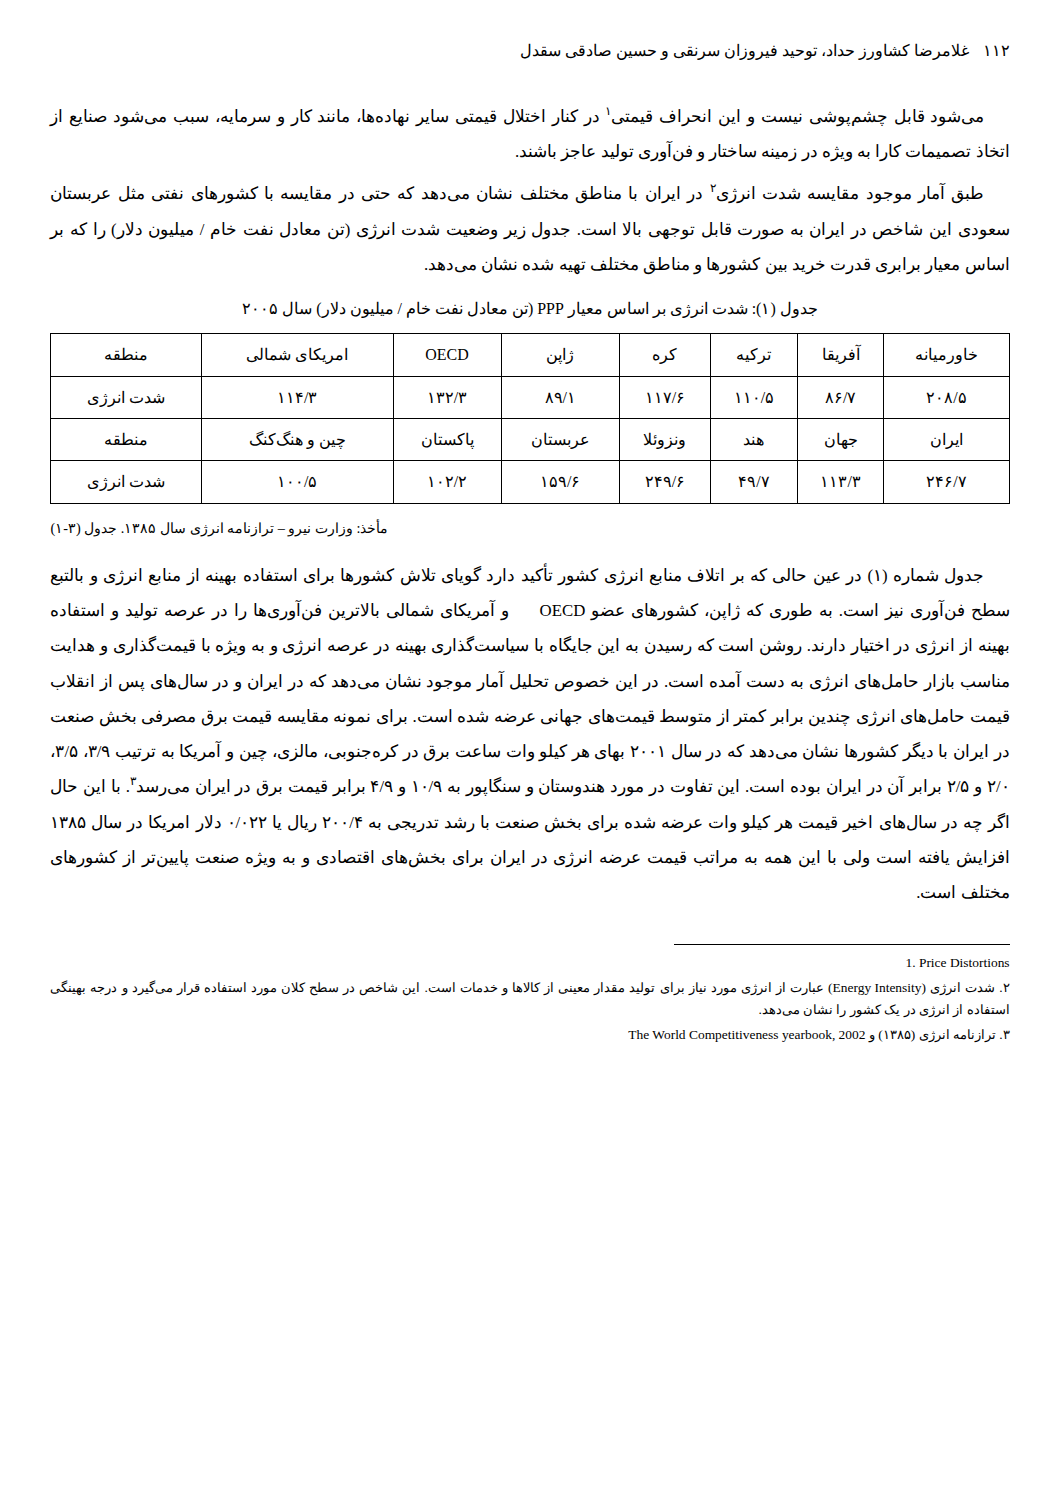۱۱۲ غلامرضا کشاورز حداد، توحید فیروزان سرنقی و حسین صادقی سقدل
می‌شود قابل چشم‌پوشی نیست و این انحراف قیمتی۱ در کنار اختلال قیمتی سایر نهاده‌ها، مانند کار و سرمایه، سبب می‌شود صنایع از اتخاذ تصمیمات کارا به ویژه در زمینه ساختار و فن‌آوری تولید عاجز باشند.
طبق آمار موجود مقایسه شدت انرژی۲ در ایران با مناطق مختلف نشان می‌دهد که حتی در مقایسه با کشورهای نفتی مثل عربستان سعودی این شاخص در ایران به صورت قابل توجهی بالا است. جدول زیر وضعیت شدت انرژی (تن معادل نفت خام / میلیون دلار) را که بر اساس معیار برابری قدرت خرید بین کشورها و مناطق مختلف تهیه شده نشان می‌دهد.
جدول (۱): شدت انرژی بر اساس معیار PPP (تن معادل نفت خام / میلیون دلار) سال ۲۰۰۵
| خاورمیانه | آفریقا | ترکیه | کره | ژاپن | OECD | امریکای شمالی | منطقه |
| ۲۰۸/۵ | ۸۶/۷ | ۱۱۰/۵ | ۱۱۷/۶ | ۸۹/۱ | ۱۳۲/۳ | ۱۱۴/۳ | شدت انرژی |
| ایران | جهان | هند | ونزوئلا | عربستان | پاکستان | چین و هنگ‌کنگ | منطقه |
| ۲۴۶/۷ | ۱۱۳/۳ | ۴۹/۷ | ۲۴۹/۶ | ۱۵۹/۶ | ۱۰۲/۲ | ۱۰۰/۵ | شدت انرژی |
مأخذ: وزارت نیرو – ترازنامه انرژی سال ۱۳۸۵. جدول (۳-۱)
جدول شماره (۱) در عین حالی که بر اتلاف منابع انرژی کشور تأکید دارد گویای تلاش کشورها برای استفاده بهینه از منابع انرژی و بالتبع سطح فن‌آوری نیز است. به طوری که ژاپن، کشورهای عضو OECD و آمریکای شمالی بالاترین فن‌آوری‌ها را در عرصه تولید و استفاده بهینه از انرژی در اختیار دارند. روشن است که رسیدن به این جایگاه با سیاست‌گذاری بهینه در عرصه انرژی و به ویژه با قیمت‌گذاری و هدایت مناسب بازار حامل‌های انرژی به دست آمده است. در این خصوص تحلیل آمار موجود نشان می‌دهد که در ایران و در سال‌های پس از انقلاب قیمت حامل‌های انرژی چندین برابر کمتر از متوسط قیمت‌های جهانی عرضه شده است. برای نمونه مقایسه قیمت برق مصرفی بخش صنعت در ایران با دیگر کشورها نشان می‌دهد که در سال ۲۰۰۱ بهای هر کیلو وات ساعت برق در کره‌جنوبی، مالزی، چین و آمریکا به ترتیب ۳/۹، ۳/۵، ۲/۰ و ۲/۵ برابر آن در ایران بوده است. این تفاوت در مورد هندوستان و سنگاپور به ۱۰/۹ و ۴/۹ برابر قیمت برق در ایران می‌رسد۳. با این حال اگر چه در سال‌های اخیر قیمت هر کیلو وات عرضه شده برای بخش صنعت با رشد تدریجی به ۲۰۰/۴ ریال یا ۰/۰۲۲ دلار امریکا در سال ۱۳۸۵ افزایش یافته است ولی با این همه به مراتب قیمت عرضه انرژی در ایران برای بخش‌های اقتصادی و به ویژه صنعت پایین‌تر از کشورهای مختلف است.
1. Price Distortions
۲. شدت انرژی (Energy Intensity) عبارت از انرژی مورد نیاز برای تولید مقدار معینی از کالاها و خدمات است. این شاخص در سطح کلان مورد استفاده قرار می‌گیرد و درجه بهینگی استفاده از انرژی در یک کشور را نشان می‌دهد.
۳. ترازنامه انرژی (۱۳۸۵) و The World Competitiveness yearbook, 2002